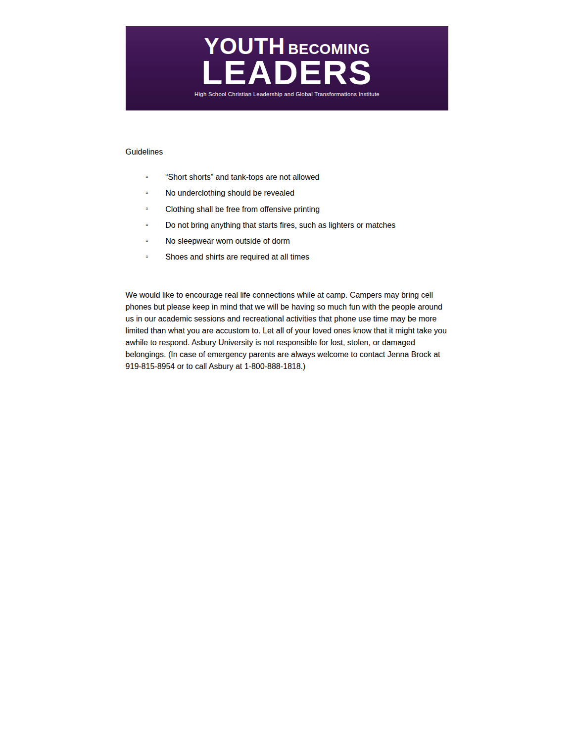YOUTH BECOMING
LEADERS
High School Christian Leadership and Global Transformations Institute
Guidelines
“Short shorts” and tank-tops are not allowed
No underclothing should be revealed
Clothing shall be free from offensive printing
Do not bring anything that starts fires, such as lighters or matches
No sleepwear worn outside of dorm
Shoes and shirts are required at all times
We would like to encourage real life connections while at camp. Campers may bring cell phones but please keep in mind that we will be having so much fun with the people around us in our academic sessions and recreational activities that phone use time may be more limited than what you are accustom to. Let all of your loved ones know that it might take you awhile to respond. Asbury University is not responsible for lost, stolen, or damaged belongings. (In case of emergency parents are always welcome to contact Jenna Brock at 919-815-8954 or to call Asbury at 1-800-888-1818.)